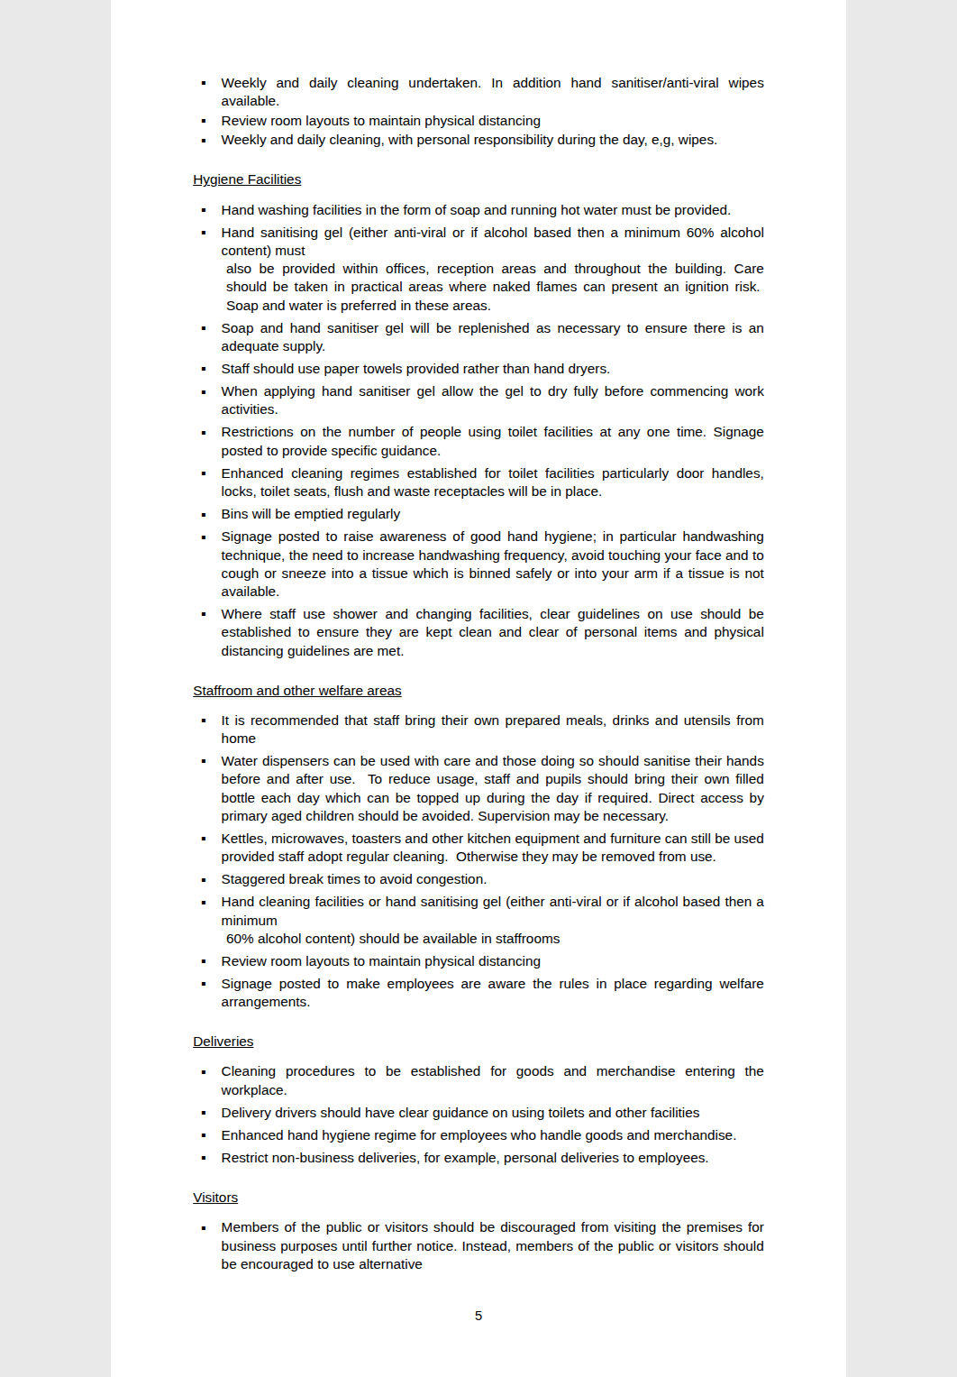Weekly and daily cleaning undertaken. In addition hand sanitiser/anti-viral wipes available.
Review room layouts to maintain physical distancing
Weekly and daily cleaning, with personal responsibility during the day, e,g, wipes.
Hygiene Facilities
Hand washing facilities in the form of soap and running hot water must be provided.
Hand sanitising gel (either anti-viral or if alcohol based then a minimum 60% alcohol content) must also be provided within offices, reception areas and throughout the building. Care should be taken in practical areas where naked flames can present an ignition risk. Soap and water is preferred in these areas.
Soap and hand sanitiser gel will be replenished as necessary to ensure there is an adequate supply.
Staff should use paper towels provided rather than hand dryers.
When applying hand sanitiser gel allow the gel to dry fully before commencing work activities.
Restrictions on the number of people using toilet facilities at any one time. Signage posted to provide specific guidance.
Enhanced cleaning regimes established for toilet facilities particularly door handles, locks, toilet seats, flush and waste receptacles will be in place.
Bins will be emptied regularly
Signage posted to raise awareness of good hand hygiene; in particular handwashing technique, the need to increase handwashing frequency, avoid touching your face and to cough or sneeze into a tissue which is binned safely or into your arm if a tissue is not available.
Where staff use shower and changing facilities, clear guidelines on use should be established to ensure they are kept clean and clear of personal items and physical distancing guidelines are met.
Staffroom and other welfare areas
It is recommended that staff bring their own prepared meals, drinks and utensils from home
Water dispensers can be used with care and those doing so should sanitise their hands before and after use. To reduce usage, staff and pupils should bring their own filled bottle each day which can be topped up during the day if required. Direct access by primary aged children should be avoided. Supervision may be necessary.
Kettles, microwaves, toasters and other kitchen equipment and furniture can still be used provided staff adopt regular cleaning. Otherwise they may be removed from use.
Staggered break times to avoid congestion.
Hand cleaning facilities or hand sanitising gel (either anti-viral or if alcohol based then a minimum 60% alcohol content) should be available in staffrooms
Review room layouts to maintain physical distancing
Signage posted to make employees are aware the rules in place regarding welfare arrangements.
Deliveries
Cleaning procedures to be established for goods and merchandise entering the workplace.
Delivery drivers should have clear guidance on using toilets and other facilities
Enhanced hand hygiene regime for employees who handle goods and merchandise.
Restrict non-business deliveries, for example, personal deliveries to employees.
Visitors
Members of the public or visitors should be discouraged from visiting the premises for business purposes until further notice. Instead, members of the public or visitors should be encouraged to use alternative
5